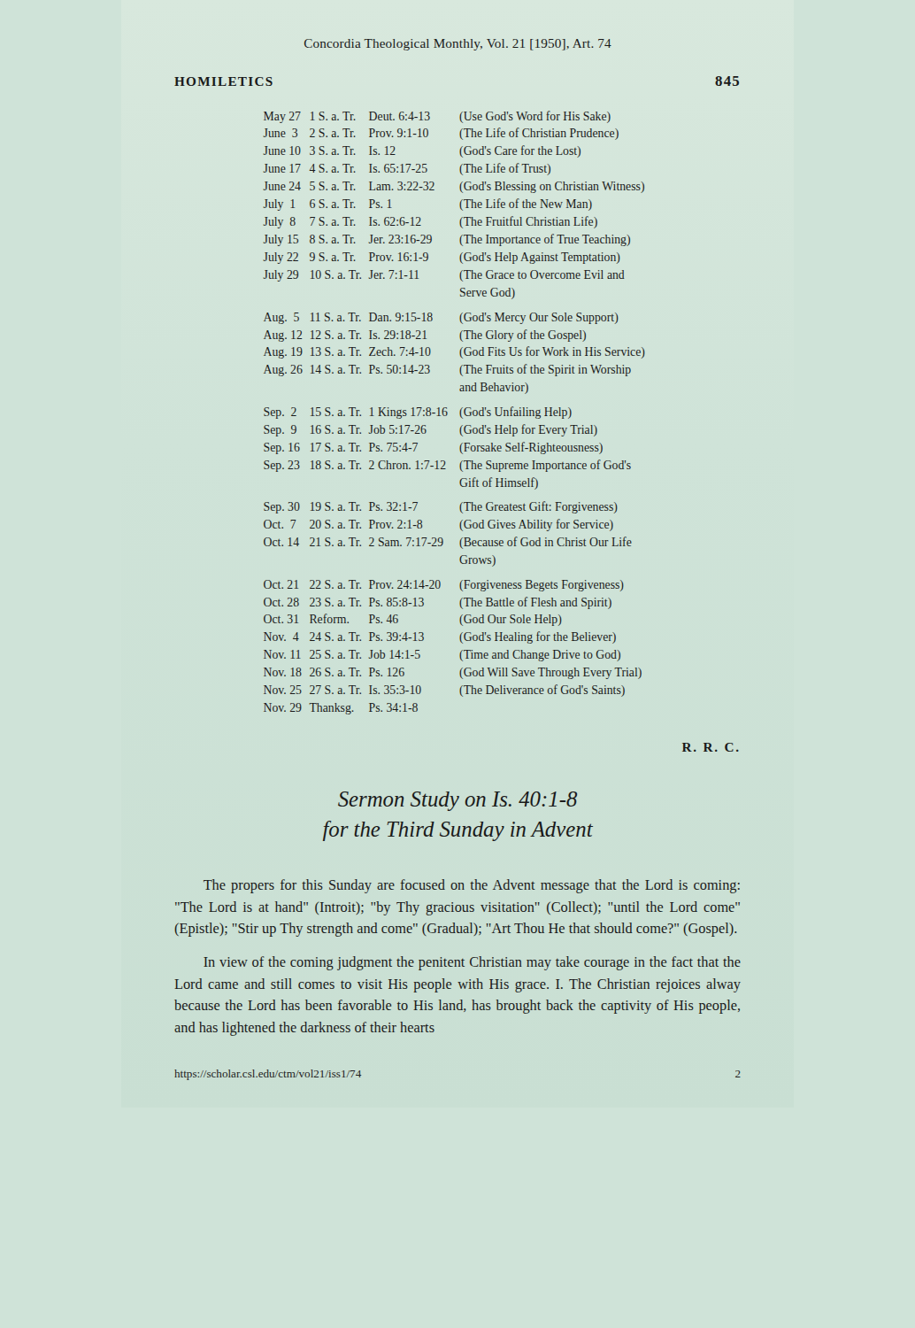Concordia Theological Monthly, Vol. 21 [1950], Art. 74
HOMILETICS 845
| May 27 | 1 S. a. Tr. | Deut. 6:4-13 | (Use God's Word for His Sake) |
| June 3 | 2 S. a. Tr. | Prov. 9:1-10 | (The Life of Christian Prudence) |
| June 10 | 3 S. a. Tr. | Is. 12 | (God's Care for the Lost) |
| June 17 | 4 S. a. Tr. | Is. 65:17-25 | (The Life of Trust) |
| June 24 | 5 S. a. Tr. | Lam. 3:22-32 | (God's Blessing on Christian Witness) |
| July 1 | 6 S. a. Tr. | Ps. 1 | (The Life of the New Man) |
| July 8 | 7 S. a. Tr. | Is. 62:6-12 | (The Fruitful Christian Life) |
| July 15 | 8 S. a. Tr. | Jer. 23:16-29 | (The Importance of True Teaching) |
| July 22 | 9 S. a. Tr. | Prov. 16:1-9 | (God's Help Against Temptation) |
| July 29 | 10 S. a. Tr. | Jer. 7:1-11 | (The Grace to Overcome Evil and Serve God) |
| Aug. 5 | 11 S. a. Tr. | Dan. 9:15-18 | (God's Mercy Our Sole Support) |
| Aug. 12 | 12 S. a. Tr. | Is. 29:18-21 | (The Glory of the Gospel) |
| Aug. 19 | 13 S. a. Tr. | Zech. 7:4-10 | (God Fits Us for Work in His Service) |
| Aug. 26 | 14 S. a. Tr. | Ps. 50:14-23 | (The Fruits of the Spirit in Worship and Behavior) |
| Sep. 2 | 15 S. a. Tr. | 1 Kings 17:8-16 | (God's Unfailing Help) |
| Sep. 9 | 16 S. a. Tr. | Job 5:17-26 | (God's Help for Every Trial) |
| Sep. 16 | 17 S. a. Tr. | Ps. 75:4-7 | (Forsake Self-Righteousness) |
| Sep. 23 | 18 S. a. Tr. | 2 Chron. 1:7-12 | (The Supreme Importance of God's Gift of Himself) |
| Sep. 30 | 19 S. a. Tr. | Ps. 32:1-7 | (The Greatest Gift: Forgiveness) |
| Oct. 7 | 20 S. a. Tr. | Prov. 2:1-8 | (God Gives Ability for Service) |
| Oct. 14 | 21 S. a. Tr. | 2 Sam. 7:17-29 | (Because of God in Christ Our Life Grows) |
| Oct. 21 | 22 S. a. Tr. | Prov. 24:14-20 | (Forgiveness Begets Forgiveness) |
| Oct. 28 | 23 S. a. Tr. | Ps. 85:8-13 | (The Battle of Flesh and Spirit) |
| Oct. 31 | Reform. | Ps. 46 | (God Our Sole Help) |
| Nov. 4 | 24 S. a. Tr. | Ps. 39:4-13 | (God's Healing for the Believer) |
| Nov. 11 | 25 S. a. Tr. | Job 14:1-5 | (Time and Change Drive to God) |
| Nov. 18 | 26 S. a. Tr. | Ps. 126 | (God Will Save Through Every Trial) |
| Nov. 25 | 27 S. a. Tr. | Is. 35:3-10 | (The Deliverance of God's Saints) |
| Nov. 29 | Thanksg. | Ps. 34:1-8 | |
R. R. C.
Sermon Study on Is. 40:1-8
for the Third Sunday in Advent
The propers for this Sunday are focused on the Advent message that the Lord is coming: "The Lord is at hand" (Introit); "by Thy gracious visitation" (Collect); "until the Lord come" (Epistle); "Stir up Thy strength and come" (Gradual); "Art Thou He that should come?" (Gospel).
In view of the coming judgment the penitent Christian may take courage in the fact that the Lord came and still comes to visit His people with His grace. I. The Christian rejoices alway because the Lord has been favorable to His land, has brought back the captivity of His people, and has lightened the darkness of their hearts
https://scholar.csl.edu/ctm/vol21/iss1/74 2